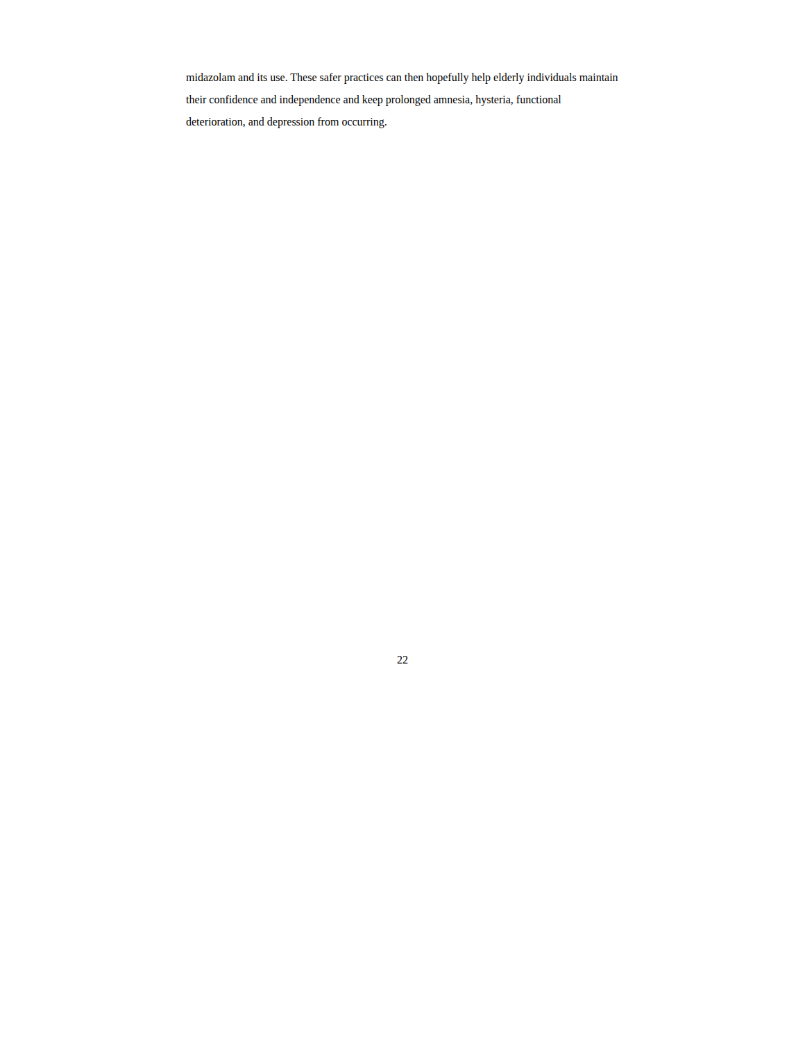midazolam and its use. These safer practices can then hopefully help elderly individuals maintain their confidence and independence and keep prolonged amnesia, hysteria, functional deterioration, and depression from occurring.
22